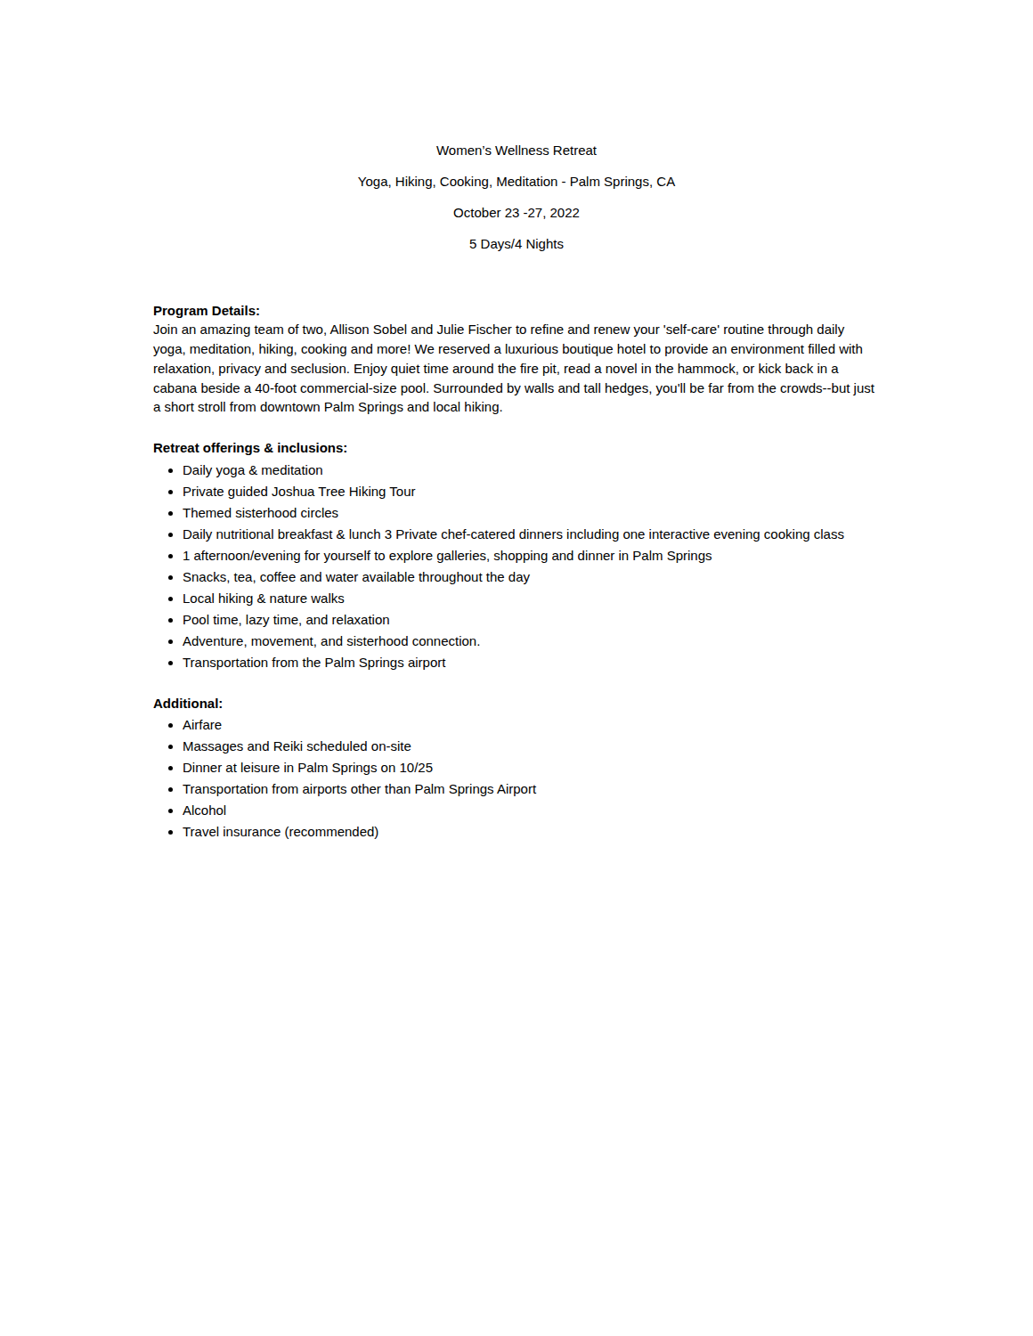Women’s Wellness Retreat
Yoga, Hiking, Cooking, Meditation - Palm Springs, CA
October 23 -27, 2022
5 Days/4 Nights
Program Details:
Join an amazing team of two, Allison Sobel and Julie Fischer to refine and renew your 'self-care' routine through daily yoga, meditation, hiking, cooking and more! We reserved a luxurious boutique hotel to provide an environment filled with relaxation, privacy and seclusion. Enjoy quiet time around the fire pit, read a novel in the hammock, or kick back in a cabana beside a 40-foot commercial-size pool. Surrounded by walls and tall hedges, you'll be far from the crowds--but just a short stroll from downtown Palm Springs and local hiking.
Retreat offerings & inclusions:
Daily yoga & meditation
Private guided Joshua Tree Hiking Tour
Themed sisterhood circles
Daily nutritional breakfast & lunch 3 Private chef-catered dinners including one interactive evening cooking class
1 afternoon/evening for yourself to explore galleries, shopping and dinner in Palm Springs
Snacks, tea, coffee and water available throughout the day
Local hiking & nature walks
Pool time, lazy time, and relaxation
Adventure, movement, and sisterhood connection.
Transportation from the Palm Springs airport
Additional:
Airfare
Massages and Reiki scheduled on-site
Dinner at leisure in Palm Springs on 10/25
Transportation from airports other than Palm Springs Airport
Alcohol
Travel insurance (recommended)